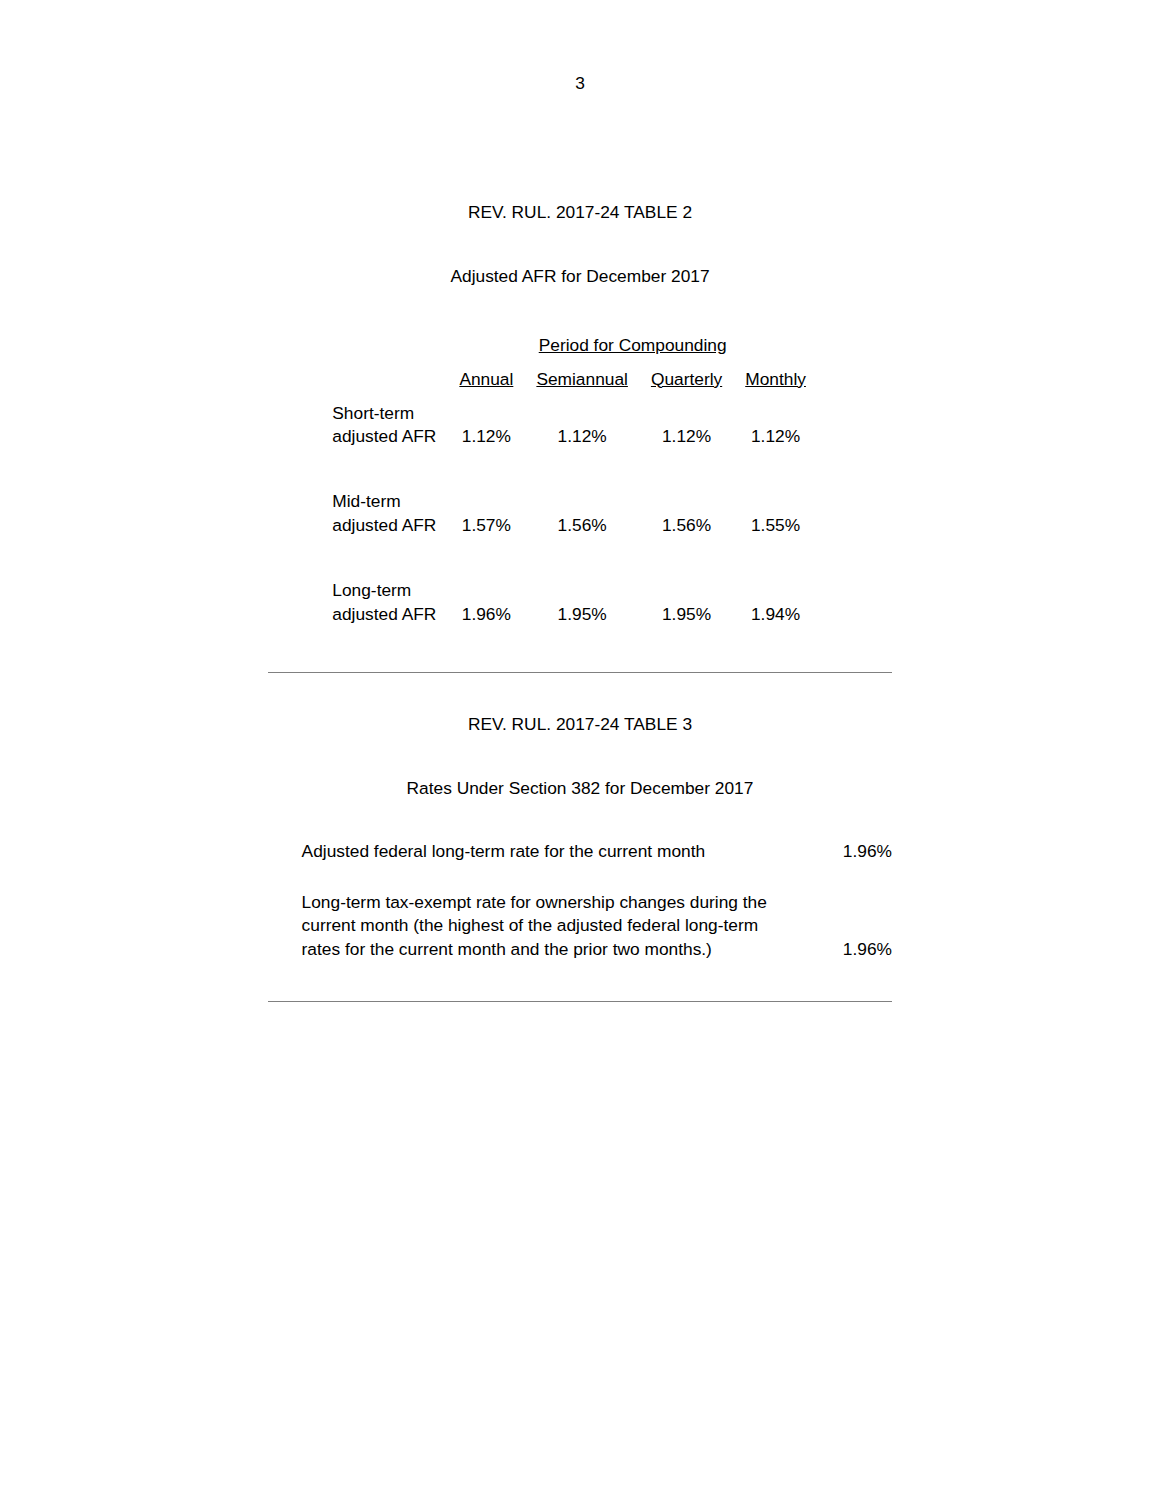3
REV. RUL. 2017-24 TABLE 2
Adjusted AFR for December 2017
| | Period for Compounding |
| | Annual | Semiannual | Quarterly | Monthly |
| Short-term adjusted AFR | 1.12% | 1.12% | 1.12% | 1.12% |
| Mid-term adjusted AFR | 1.57% | 1.56% | 1.56% | 1.55% |
| Long-term adjusted AFR | 1.96% | 1.95% | 1.95% | 1.94% |
REV. RUL. 2017-24 TABLE 3
Rates Under Section 382 for December 2017
Adjusted federal long-term rate for the current month
1.96%
Long-term tax-exempt rate for ownership changes during the current month (the highest of the adjusted federal long-term rates for the current month and the prior two months.)
1.96%